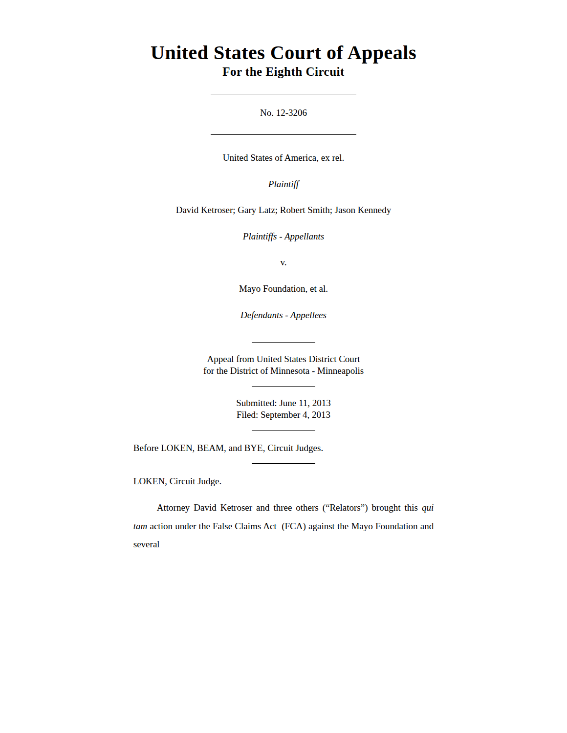United States Court of Appeals
For the Eighth Circuit
No. 12-3206
United States of America, ex rel.
Plaintiff
David Ketroser; Gary Latz; Robert Smith; Jason Kennedy
Plaintiffs - Appellants
v.
Mayo Foundation, et al.
Defendants - Appellees
Appeal from United States District Court
for the District of Minnesota - Minneapolis
Submitted: June 11, 2013
Filed: September 4, 2013
Before LOKEN, BEAM, and BYE, Circuit Judges.
LOKEN, Circuit Judge.
Attorney David Ketroser and three others (“Relators”) brought this qui tam action under the False Claims Act (FCA) against the Mayo Foundation and several